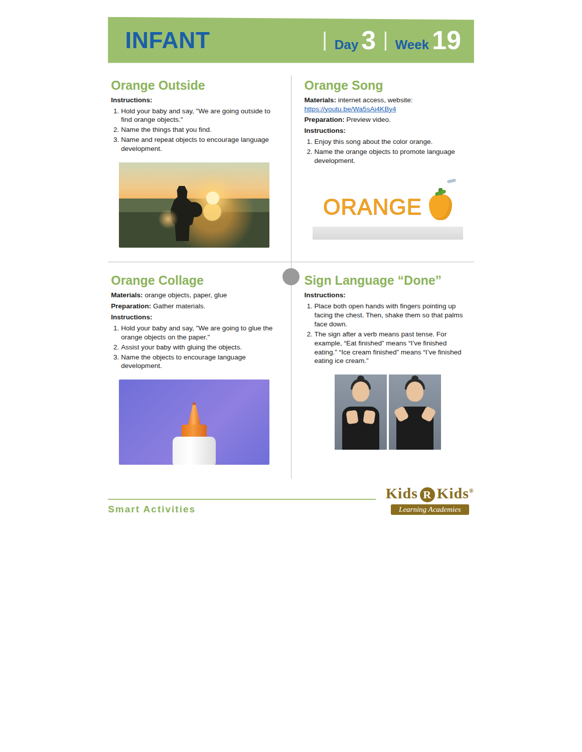INFANT
| Day 3 | Week 19
Orange Outside
Instructions:
Hold your baby and say, "We are going outside to find orange objects."
Name the things that you find.
Name and repeat objects to encourage language development.
Orange Song
Materials: internet access, website:
https://youtu.be/Wa5sAi4KBy4
Preparation: Preview video.
Instructions:
Enjoy this song about the color orange.
Name the orange objects to promote language development.
ORANGE
Orange Collage
Materials: orange objects, paper, glue
Preparation: Gather materials.
Instructions:
Hold your baby and say, "We are going to glue the orange objects on the paper."
Assist your baby with gluing the objects.
Name the objects to encourage language development.
Sign Language “Done”
Instructions:
Place both open hands with fingers pointing up facing the chest. Then, shake them so that palms face down.
The sign after a verb means past tense. For example, “Eat finished” means “I’ve finished eating.” “Ice cream finished” means “I’ve finished eating ice cream.”
Smart Activities
KidsRKids®
Learning Academies